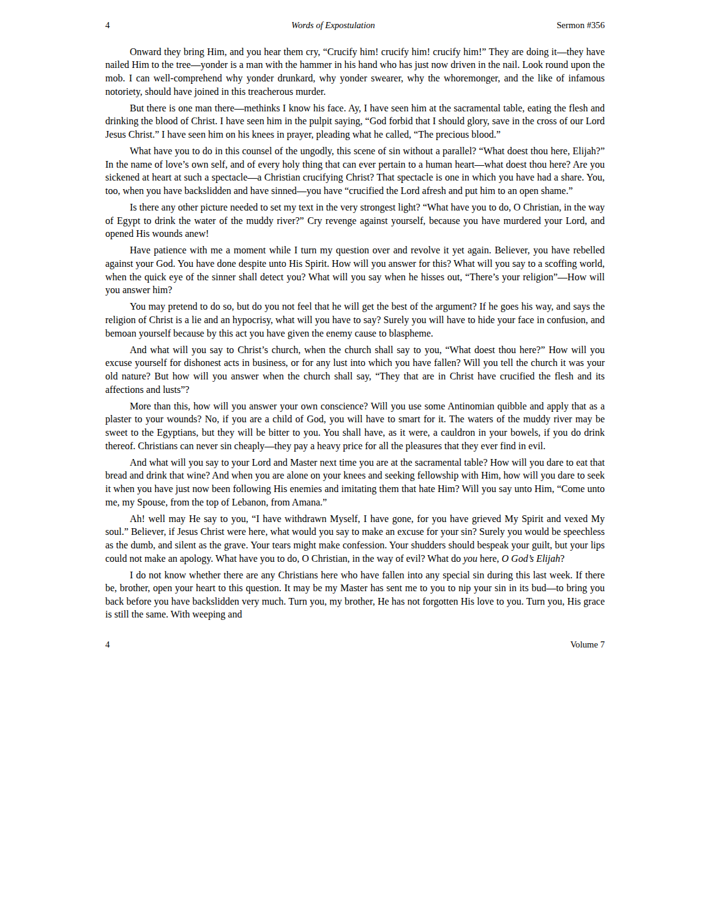4 Words of Expostulation Sermon #356
Onward they bring Him, and you hear them cry, “Crucify him! crucify him! crucify him!” They are doing it—they have nailed Him to the tree—yonder is a man with the hammer in his hand who has just now driven in the nail. Look round upon the mob. I can well-comprehend why yonder drunkard, why yonder swearer, why the whoremonger, and the like of infamous notoriety, should have joined in this treacherous murder.
But there is one man there—methinks I know his face. Ay, I have seen him at the sacramental table, eating the flesh and drinking the blood of Christ. I have seen him in the pulpit saying, “God forbid that I should glory, save in the cross of our Lord Jesus Christ.” I have seen him on his knees in prayer, pleading what he called, “The precious blood.”
What have you to do in this counsel of the ungodly, this scene of sin without a parallel? “What doest thou here, Elijah?” In the name of love’s own self, and of every holy thing that can ever pertain to a human heart—what doest thou here? Are you sickened at heart at such a spectacle—a Christian crucifying Christ? That spectacle is one in which you have had a share. You, too, when you have backslidden and have sinned—you have “crucified the Lord afresh and put him to an open shame.”
Is there any other picture needed to set my text in the very strongest light? “What have you to do, O Christian, in the way of Egypt to drink the water of the muddy river?” Cry revenge against yourself, because you have murdered your Lord, and opened His wounds anew!
Have patience with me a moment while I turn my question over and revolve it yet again. Believer, you have rebelled against your God. You have done despite unto His Spirit. How will you answer for this? What will you say to a scoffing world, when the quick eye of the sinner shall detect you? What will you say when he hisses out, “There’s your religion”—How will you answer him?
You may pretend to do so, but do you not feel that he will get the best of the argument? If he goes his way, and says the religion of Christ is a lie and an hypocrisy, what will you have to say? Surely you will have to hide your face in confusion, and bemoan yourself because by this act you have given the enemy cause to blaspheme.
And what will you say to Christ’s church, when the church shall say to you, “What doest thou here?” How will you excuse yourself for dishonest acts in business, or for any lust into which you have fallen? Will you tell the church it was your old nature? But how will you answer when the church shall say, “They that are in Christ have crucified the flesh and its affections and lusts”?
More than this, how will you answer your own conscience? Will you use some Antinomian quibble and apply that as a plaster to your wounds? No, if you are a child of God, you will have to smart for it. The waters of the muddy river may be sweet to the Egyptians, but they will be bitter to you. You shall have, as it were, a cauldron in your bowels, if you do drink thereof. Christians can never sin cheaply—they pay a heavy price for all the pleasures that they ever find in evil.
And what will you say to your Lord and Master next time you are at the sacramental table? How will you dare to eat that bread and drink that wine? And when you are alone on your knees and seeking fellowship with Him, how will you dare to seek it when you have just now been following His enemies and imitating them that hate Him? Will you say unto Him, “Come unto me, my Spouse, from the top of Lebanon, from Amana.”
Ah! well may He say to you, “I have withdrawn Myself, I have gone, for you have grieved My Spirit and vexed My soul.” Believer, if Jesus Christ were here, what would you say to make an excuse for your sin? Surely you would be speechless as the dumb, and silent as the grave. Your tears might make confession. Your shudders should bespeak your guilt, but your lips could not make an apology. What have you to do, O Christian, in the way of evil? What do you here, O God’s Elijah?
I do not know whether there are any Christians here who have fallen into any special sin during this last week. If there be, brother, open your heart to this question. It may be my Master has sent me to you to nip your sin in its bud—to bring you back before you have backslidden very much. Turn you, my brother, He has not forgotten His love to you. Turn you, His grace is still the same. With weeping and
4 Volume 7